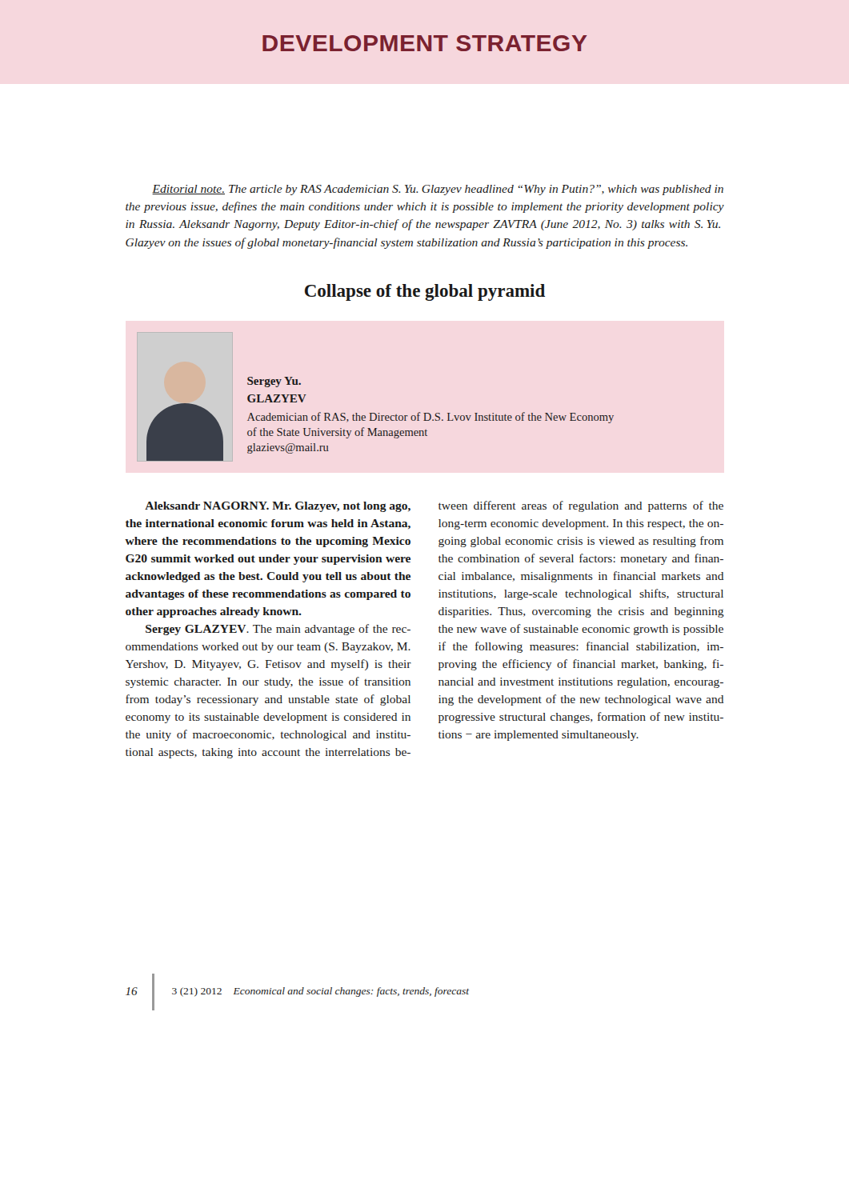Development Strategy
Editorial note. The article by RAS Academician S. Yu. Glazyev headlined “Why in Putin?”, which was published in the previous issue, defines the main conditions under which it is possible to implement the priority development policy in Russia. Aleksandr Nagorny, Deputy Editor-in-chief of the newspaper ZAVTRA (June 2012, No. 3) talks with S. Yu. Glazyev on the issues of global monetary-financial system stabilization and Russia’s participation in this process.
Collapse of the global pyramid
Sergey Yu.
GLAZYEV
Academician of RAS, the Director of D.S. Lvov Institute of the New Economy
of the State University of Management
glazievs@mail.ru
Aleksandr NAGORNY. Mr. Glazyev, not long ago, the international economic forum was held in Astana, where the recommendations to the upcoming Mexico G20 summit worked out under your supervision were acknowledged as the best. Could you tell us about the advantages of these recommendations as compared to other approaches already known.
Sergey GLAZYEV. The main advantage of the recommendations worked out by our team (S. Bayzakov, M. Yershov, D. Mityayev, G. Fetisov and myself) is their systemic character. In our study, the issue of transition from today’s recessionary and unstable state of global economy to its sustainable development is considered in the unity of macroeconomic, technological and institutional aspects, taking into account the interrelations between different areas of regulation and patterns of the long-term economic development. In this respect, the ongoing global economic crisis is viewed as resulting from the combination of several factors: monetary and financial imbalance, misalignments in financial markets and institutions, large-scale technological shifts, structural disparities. Thus, overcoming the crisis and beginning the new wave of sustainable economic growth is possible if the following measures: financial stabilization, improving the efficiency of financial market, banking, financial and investment institutions regulation, encouraging the development of the new technological wave and progressive structural changes, formation of new institutions − are implemented simultaneously.
16 3 (21) 2012 Economical and social changes: facts, trends, forecast